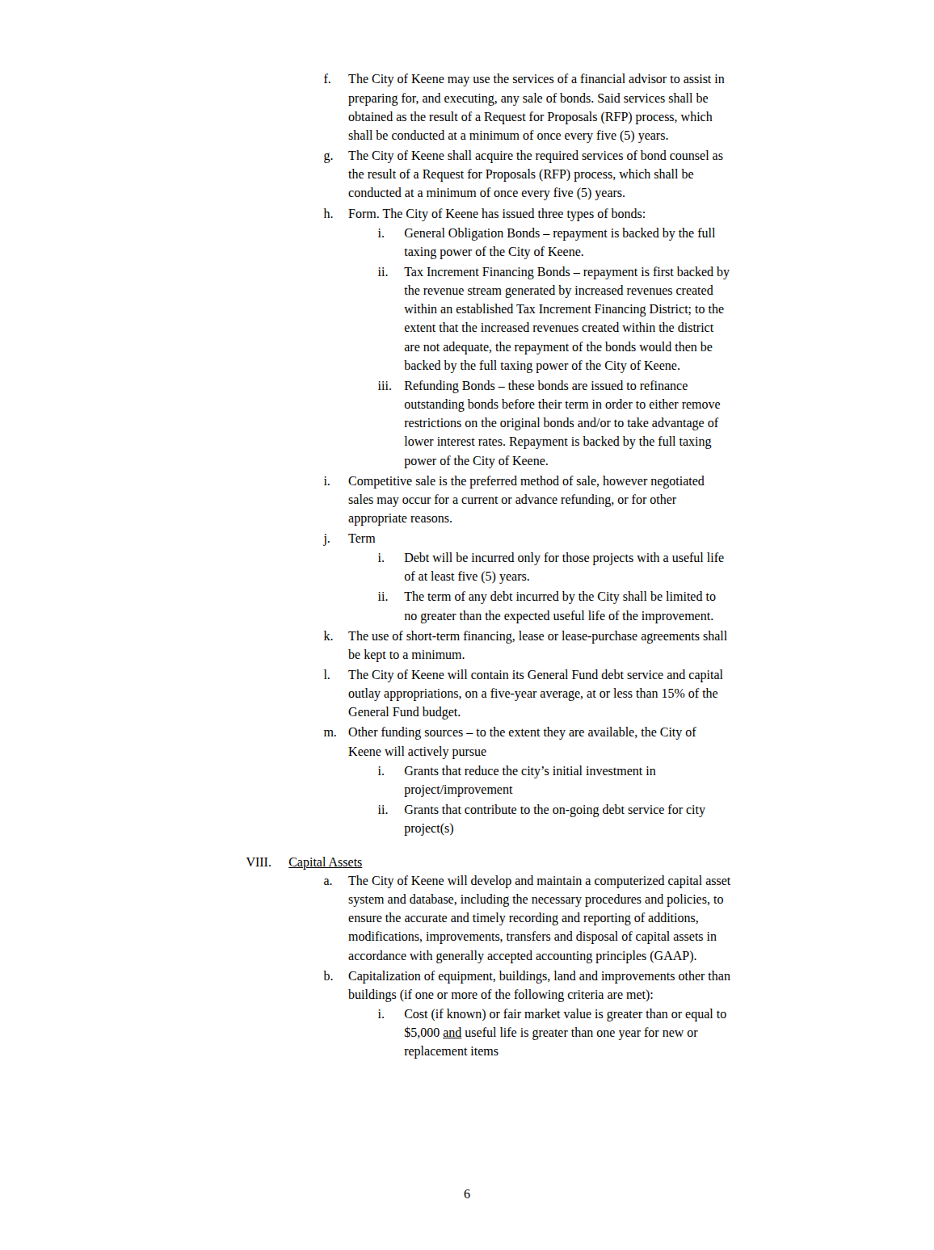f. The City of Keene may use the services of a financial advisor to assist in preparing for, and executing, any sale of bonds. Said services shall be obtained as the result of a Request for Proposals (RFP) process, which shall be conducted at a minimum of once every five (5) years.
g. The City of Keene shall acquire the required services of bond counsel as the result of a Request for Proposals (RFP) process, which shall be conducted at a minimum of once every five (5) years.
h. Form. The City of Keene has issued three types of bonds:
i. General Obligation Bonds – repayment is backed by the full taxing power of the City of Keene.
ii. Tax Increment Financing Bonds – repayment is first backed by the revenue stream generated by increased revenues created within an established Tax Increment Financing District; to the extent that the increased revenues created within the district are not adequate, the repayment of the bonds would then be backed by the full taxing power of the City of Keene.
iii. Refunding Bonds – these bonds are issued to refinance outstanding bonds before their term in order to either remove restrictions on the original bonds and/or to take advantage of lower interest rates. Repayment is backed by the full taxing power of the City of Keene.
i. Competitive sale is the preferred method of sale, however negotiated sales may occur for a current or advance refunding, or for other appropriate reasons.
j. Term
i. Debt will be incurred only for those projects with a useful life of at least five (5) years.
ii. The term of any debt incurred by the City shall be limited to no greater than the expected useful life of the improvement.
k. The use of short-term financing, lease or lease-purchase agreements shall be kept to a minimum.
l. The City of Keene will contain its General Fund debt service and capital outlay appropriations, on a five-year average, at or less than 15% of the General Fund budget.
m. Other funding sources – to the extent they are available, the City of Keene will actively pursue
i. Grants that reduce the city’s initial investment in project/improvement
ii. Grants that contribute to the on-going debt service for city project(s)
VIII. Capital Assets
a. The City of Keene will develop and maintain a computerized capital asset system and database, including the necessary procedures and policies, to ensure the accurate and timely recording and reporting of additions, modifications, improvements, transfers and disposal of capital assets in accordance with generally accepted accounting principles (GAAP).
b. Capitalization of equipment, buildings, land and improvements other than buildings (if one or more of the following criteria are met):
i. Cost (if known) or fair market value is greater than or equal to $5,000 and useful life is greater than one year for new or replacement items
6